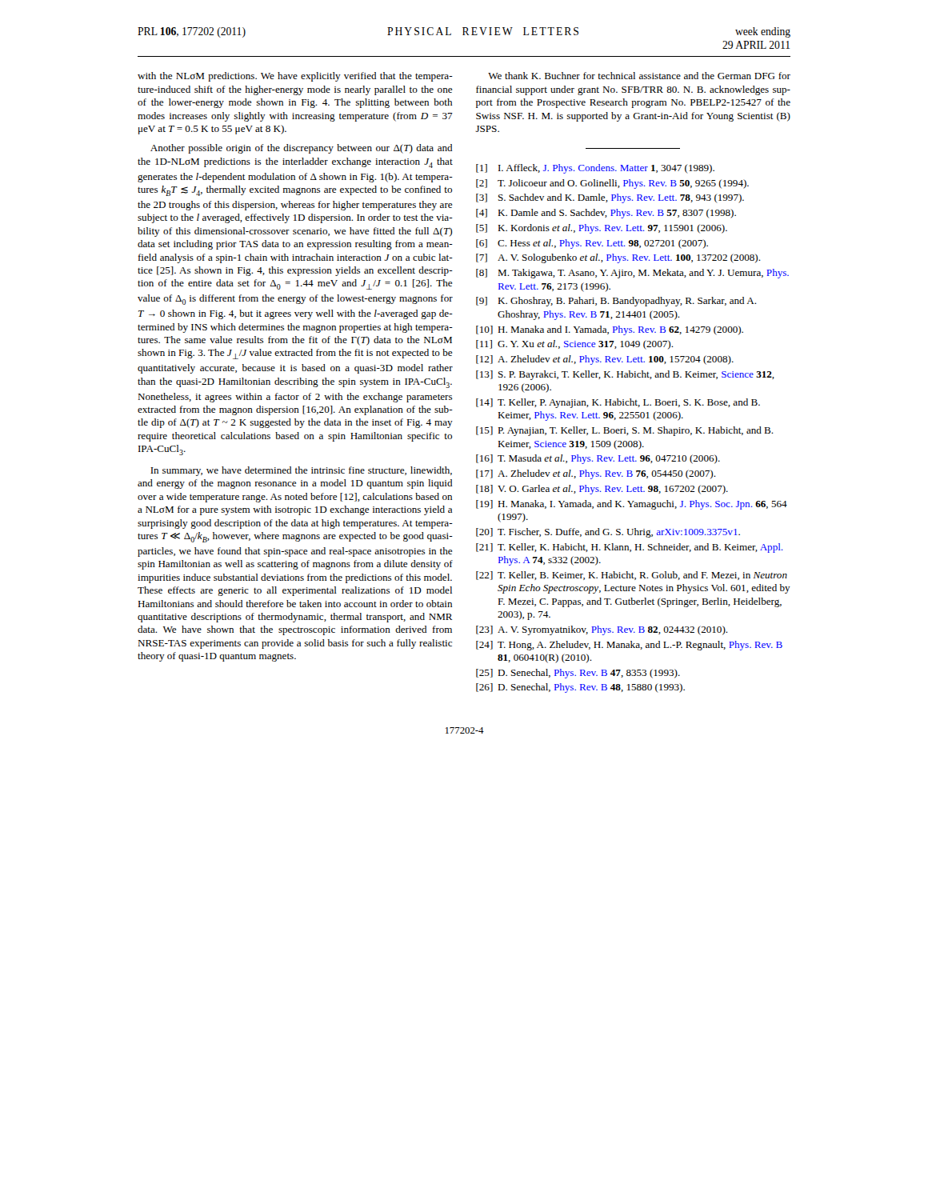PRL 106, 177202 (2011)
PHYSICAL REVIEW LETTERS
week ending
29 APRIL 2011
with the NLσM predictions. We have explicitly verified that the temperature-induced shift of the higher-energy mode is nearly parallel to the one of the lower-energy mode shown in Fig. 4. The splitting between both modes increases only slightly with increasing temperature (from D = 37 μeV at T = 0.5 K to 55 μeV at 8 K).
Another possible origin of the discrepancy between our Δ(T) data and the 1D-NLσM predictions is the interladder exchange interaction J4 that generates the l-dependent modulation of Δ shown in Fig. 1(b). At temperatures kBT ≲ J4, thermally excited magnons are expected to be confined to the 2D troughs of this dispersion, whereas for higher temperatures they are subject to the l averaged, effectively 1D dispersion. In order to test the viability of this dimensional-crossover scenario, we have fitted the full Δ(T) data set including prior TAS data to an expression resulting from a mean-field analysis of a spin-1 chain with intrachain interaction J on a cubic lattice [25]. As shown in Fig. 4, this expression yields an excellent description of the entire data set for Δ0 = 1.44 meV and J⊥/J = 0.1 [26]. The value of Δ0 is different from the energy of the lowest-energy magnons for T → 0 shown in Fig. 4, but it agrees very well with the l-averaged gap determined by INS which determines the magnon properties at high temperatures. The same value results from the fit of the Γ(T) data to the NLσM shown in Fig. 3. The J⊥/J value extracted from the fit is not expected to be quantitatively accurate, because it is based on a quasi-3D model rather than the quasi-2D Hamiltonian describing the spin system in IPA-CuCl3. Nonetheless, it agrees within a factor of 2 with the exchange parameters extracted from the magnon dispersion [16,20]. An explanation of the subtle dip of Δ(T) at T ~ 2 K suggested by the data in the inset of Fig. 4 may require theoretical calculations based on a spin Hamiltonian specific to IPA-CuCl3.
In summary, we have determined the intrinsic fine structure, linewidth, and energy of the magnon resonance in a model 1D quantum spin liquid over a wide temperature range. As noted before [12], calculations based on a NLσM for a pure system with isotropic 1D exchange interactions yield a surprisingly good description of the data at high temperatures. At temperatures T ≪ Δ0/kB, however, where magnons are expected to be good quasiparticles, we have found that spin-space and real-space anisotropies in the spin Hamiltonian as well as scattering of magnons from a dilute density of impurities induce substantial deviations from the predictions of this model. These effects are generic to all experimental realizations of 1D model Hamiltonians and should therefore be taken into account in order to obtain quantitative descriptions of thermodynamic, thermal transport, and NMR data. We have shown that the spectroscopic information derived from NRSE-TAS experiments can provide a solid basis for such a fully realistic theory of quasi-1D quantum magnets.
We thank K. Buchner for technical assistance and the German DFG for financial support under grant No. SFB/TRR 80. N. B. acknowledges support from the Prospective Research program No. PBELP2-125427 of the Swiss NSF. H. M. is supported by a Grant-in-Aid for Young Scientist (B) JSPS.
I. Affleck, J. Phys. Condens. Matter 1, 3047 (1989).
T. Jolicoeur and O. Golinelli, Phys. Rev. B 50, 9265 (1994).
S. Sachdev and K. Damle, Phys. Rev. Lett. 78, 943 (1997).
K. Damle and S. Sachdev, Phys. Rev. B 57, 8307 (1998).
K. Kordonis et al., Phys. Rev. Lett. 97, 115901 (2006).
C. Hess et al., Phys. Rev. Lett. 98, 027201 (2007).
A. V. Sologubenko et al., Phys. Rev. Lett. 100, 137202 (2008).
M. Takigawa, T. Asano, Y. Ajiro, M. Mekata, and Y. J. Uemura, Phys. Rev. Lett. 76, 2173 (1996).
K. Ghoshray, B. Pahari, B. Bandyopadhyay, R. Sarkar, and A. Ghoshray, Phys. Rev. B 71, 214401 (2005).
H. Manaka and I. Yamada, Phys. Rev. B 62, 14279 (2000).
G. Y. Xu et al., Science 317, 1049 (2007).
A. Zheludev et al., Phys. Rev. Lett. 100, 157204 (2008).
S. P. Bayrakci, T. Keller, K. Habicht, and B. Keimer, Science 312, 1926 (2006).
T. Keller, P. Aynajian, K. Habicht, L. Boeri, S. K. Bose, and B. Keimer, Phys. Rev. Lett. 96, 225501 (2006).
P. Aynajian, T. Keller, L. Boeri, S. M. Shapiro, K. Habicht, and B. Keimer, Science 319, 1509 (2008).
T. Masuda et al., Phys. Rev. Lett. 96, 047210 (2006).
A. Zheludev et al., Phys. Rev. B 76, 054450 (2007).
V. O. Garlea et al., Phys. Rev. Lett. 98, 167202 (2007).
H. Manaka, I. Yamada, and K. Yamaguchi, J. Phys. Soc. Jpn. 66, 564 (1997).
T. Fischer, S. Duffe, and G. S. Uhrig, arXiv:1009.3375v1.
T. Keller, K. Habicht, H. Klann, H. Schneider, and B. Keimer, Appl. Phys. A 74, s332 (2002).
T. Keller, B. Keimer, K. Habicht, R. Golub, and F. Mezei, in Neutron Spin Echo Spectroscopy, Lecture Notes in Physics Vol. 601, edited by F. Mezei, C. Pappas, and T. Gutberlet (Springer, Berlin, Heidelberg, 2003), p. 74.
A. V. Syromyatnikov, Phys. Rev. B 82, 024432 (2010).
T. Hong, A. Zheludev, H. Manaka, and L.-P. Regnault, Phys. Rev. B 81, 060410(R) (2010).
D. Senechal, Phys. Rev. B 47, 8353 (1993).
D. Senechal, Phys. Rev. B 48, 15880 (1993).
177202-4